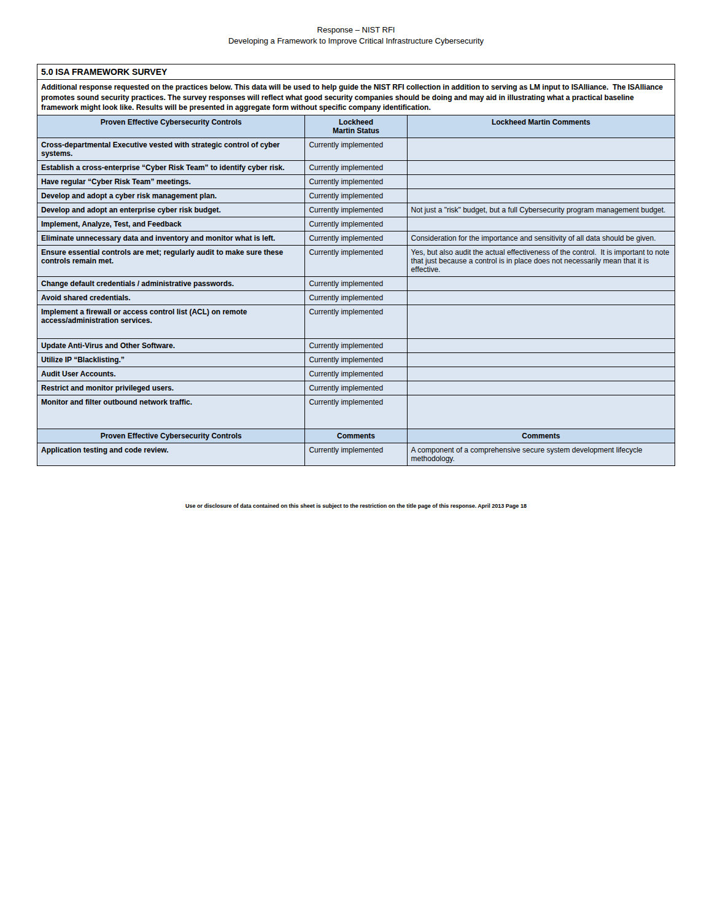Response – NIST RFI
Developing a Framework to Improve Critical Infrastructure Cybersecurity
| 5.0 ISA FRAMEWORK SURVEY |
| Additional response requested on the practices below. This data will be used to help guide the NIST RFI collection in addition to serving as LM input to ISAlliance. The ISAlliance promotes sound security practices. The survey responses will reflect what good security companies should be doing and may aid in illustrating what a practical baseline framework might look like. Results will be presented in aggregate form without specific company identification. |
| Proven Effective Cybersecurity Controls | Lockheed Martin Status | Lockheed Martin Comments |
| Cross-departmental Executive vested with strategic control of cyber systems. | Currently implemented | |
| Establish a cross-enterprise “Cyber Risk Team” to identify cyber risk. | Currently implemented | |
| Have regular “Cyber Risk Team” meetings. | Currently implemented | |
| Develop and adopt a cyber risk management plan. | Currently implemented | |
| Develop and adopt an enterprise cyber risk budget. | Currently implemented | Not just a "risk" budget, but a full Cybersecurity program management budget. |
| Implement, Analyze, Test, and Feedback | Currently implemented | |
| Eliminate unnecessary data and inventory and monitor what is left. | Currently implemented | Consideration for the importance and sensitivity of all data should be given. |
| Ensure essential controls are met; regularly audit to make sure these controls remain met. | Currently implemented | Yes, but also audit the actual effectiveness of the control. It is important to note that just because a control is in place does not necessarily mean that it is effective. |
| Change default credentials / administrative passwords. | Currently implemented | |
| Avoid shared credentials. | Currently implemented | |
| Implement a firewall or access control list (ACL) on remote access/administration services. | Currently implemented | |
| Update Anti-Virus and Other Software. | Currently implemented | |
| Utilize IP “Blacklisting.” | Currently implemented | |
| Audit User Accounts. | Currently implemented | |
| Restrict and monitor privileged users. | Currently implemented | |
| Monitor and filter outbound network traffic. | Currently implemented | |
| Proven Effective Cybersecurity Controls | Comments | Comments |
| Application testing and code review. | Currently implemented | A component of a comprehensive secure system development lifecycle methodology. |
Use or disclosure of data contained on this sheet is subject to the restriction on the title page of this response. April 2013 Page 18